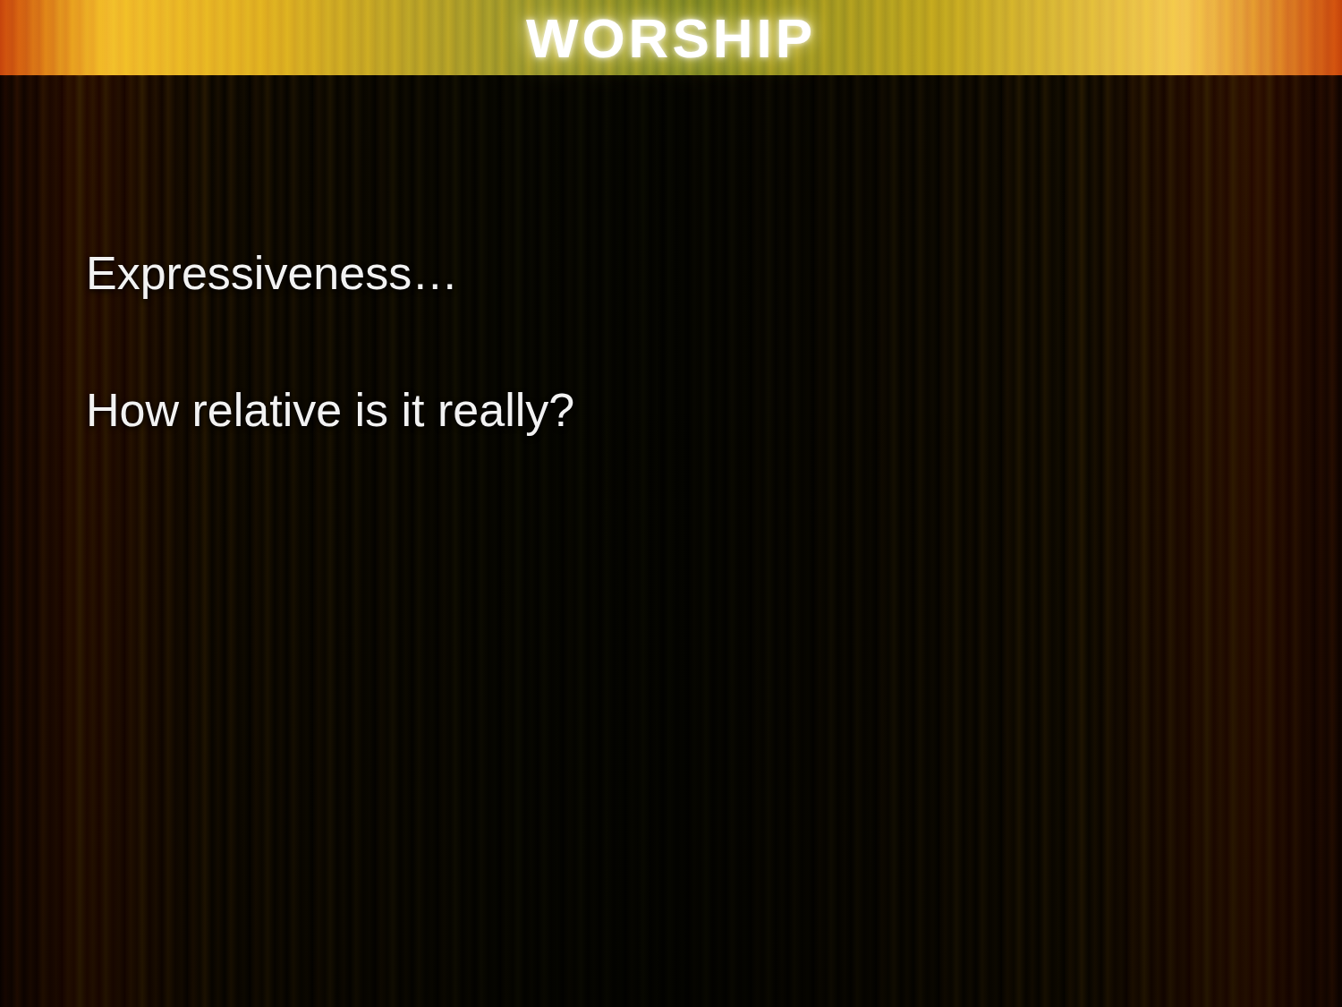WORSHIP
Expressiveness…
How relative is it really?